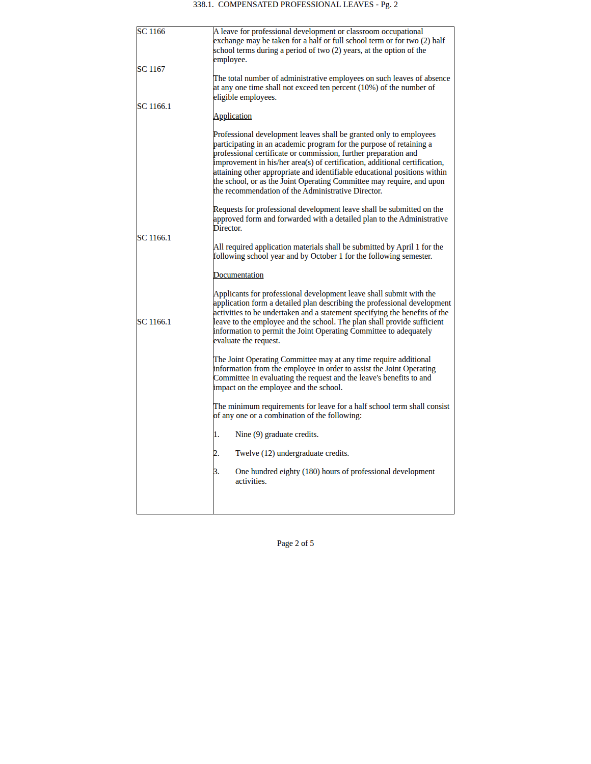338.1. COMPENSATED PROFESSIONAL LEAVES - Pg. 2
| SC 1166 SC 1167 SC 1166.1 SC 1166.1 SC 1166.1 | A leave for professional development or classroom occupational exchange may be taken for a half or full school term or for two (2) half school terms during a period of two (2) years, at the option of the employee. The total number of administrative employees on such leaves of absence at any one time shall not exceed ten percent (10%) of the number of eligible employees. Application Professional development leaves shall be granted only to employees participating in an academic program for the purpose of retaining a professional certificate or commission, further preparation and improvement in his/her area(s) of certification, additional certification, attaining other appropriate and identifiable educational positions within the school, or as the Joint Operating Committee may require, and upon the recommendation of the Administrative Director. Requests for professional development leave shall be submitted on the approved form and forwarded with a detailed plan to the Administrative Director. All required application materials shall be submitted by April 1 for the following school year and by October 1 for the following semester. Documentation Applicants for professional development leave shall submit with the application form a detailed plan describing the professional development activities to be undertaken and a statement specifying the benefits of the leave to the employee and the school. The plan shall provide sufficient information to permit the Joint Operating Committee to adequately evaluate the request. The Joint Operating Committee may at any time require additional information from the employee in order to assist the Joint Operating Committee in evaluating the request and the leave's benefits to and impact on the employee and the school. The minimum requirements for leave for a half school term shall consist of any one or a combination of the following: 1. Nine (9) graduate credits. 2. Twelve (12) undergraduate credits. 3. One hundred eighty (180) hours of professional development activities. |
Page 2 of 5